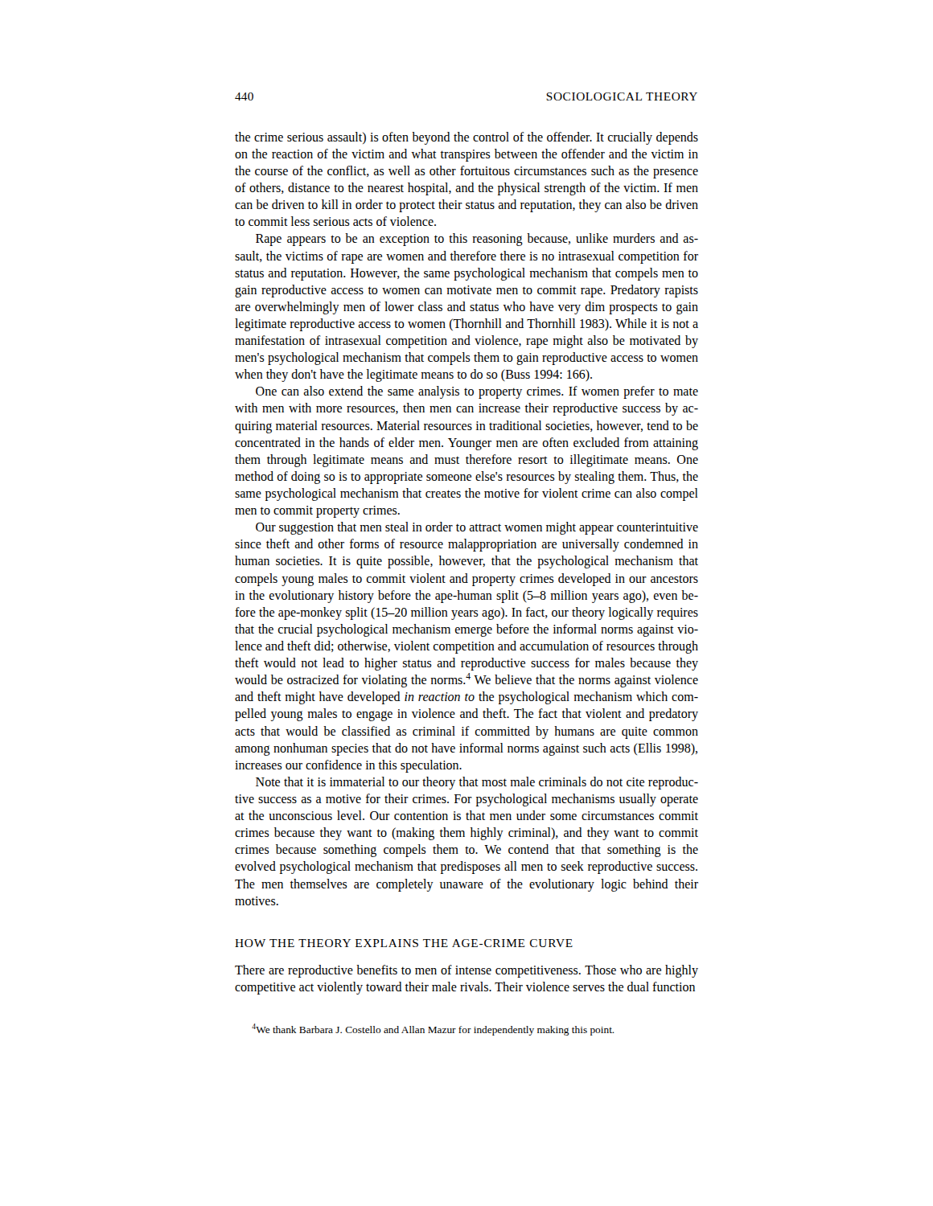440 Sociological Theory
the crime serious assault) is often beyond the control of the offender. It crucially depends on the reaction of the victim and what transpires between the offender and the victim in the course of the conflict, as well as other fortuitous circumstances such as the presence of others, distance to the nearest hospital, and the physical strength of the victim. If men can be driven to kill in order to protect their status and reputation, they can also be driven to commit less serious acts of violence.
Rape appears to be an exception to this reasoning because, unlike murders and assault, the victims of rape are women and therefore there is no intrasexual competition for status and reputation. However, the same psychological mechanism that compels men to gain reproductive access to women can motivate men to commit rape. Predatory rapists are overwhelmingly men of lower class and status who have very dim prospects to gain legitimate reproductive access to women (Thornhill and Thornhill 1983). While it is not a manifestation of intrasexual competition and violence, rape might also be motivated by men's psychological mechanism that compels them to gain reproductive access to women when they don't have the legitimate means to do so (Buss 1994: 166).
One can also extend the same analysis to property crimes. If women prefer to mate with men with more resources, then men can increase their reproductive success by acquiring material resources. Material resources in traditional societies, however, tend to be concentrated in the hands of elder men. Younger men are often excluded from attaining them through legitimate means and must therefore resort to illegitimate means. One method of doing so is to appropriate someone else's resources by stealing them. Thus, the same psychological mechanism that creates the motive for violent crime can also compel men to commit property crimes.
Our suggestion that men steal in order to attract women might appear counterintuitive since theft and other forms of resource malappropriation are universally condemned in human societies. It is quite possible, however, that the psychological mechanism that compels young males to commit violent and property crimes developed in our ancestors in the evolutionary history before the ape-human split (5–8 million years ago), even before the ape-monkey split (15–20 million years ago). In fact, our theory logically requires that the crucial psychological mechanism emerge before the informal norms against violence and theft did; otherwise, violent competition and accumulation of resources through theft would not lead to higher status and reproductive success for males because they would be ostracized for violating the norms.4 We believe that the norms against violence and theft might have developed in reaction to the psychological mechanism which compelled young males to engage in violence and theft. The fact that violent and predatory acts that would be classified as criminal if committed by humans are quite common among nonhuman species that do not have informal norms against such acts (Ellis 1998), increases our confidence in this speculation.
Note that it is immaterial to our theory that most male criminals do not cite reproductive success as a motive for their crimes. For psychological mechanisms usually operate at the unconscious level. Our contention is that men under some circumstances commit crimes because they want to (making them highly criminal), and they want to commit crimes because something compels them to. We contend that that something is the evolved psychological mechanism that predisposes all men to seek reproductive success. The men themselves are completely unaware of the evolutionary logic behind their motives.
How the Theory Explains the Age-Crime Curve
There are reproductive benefits to men of intense competitiveness. Those who are highly competitive act violently toward their male rivals. Their violence serves the dual function
4We thank Barbara J. Costello and Allan Mazur for independently making this point.